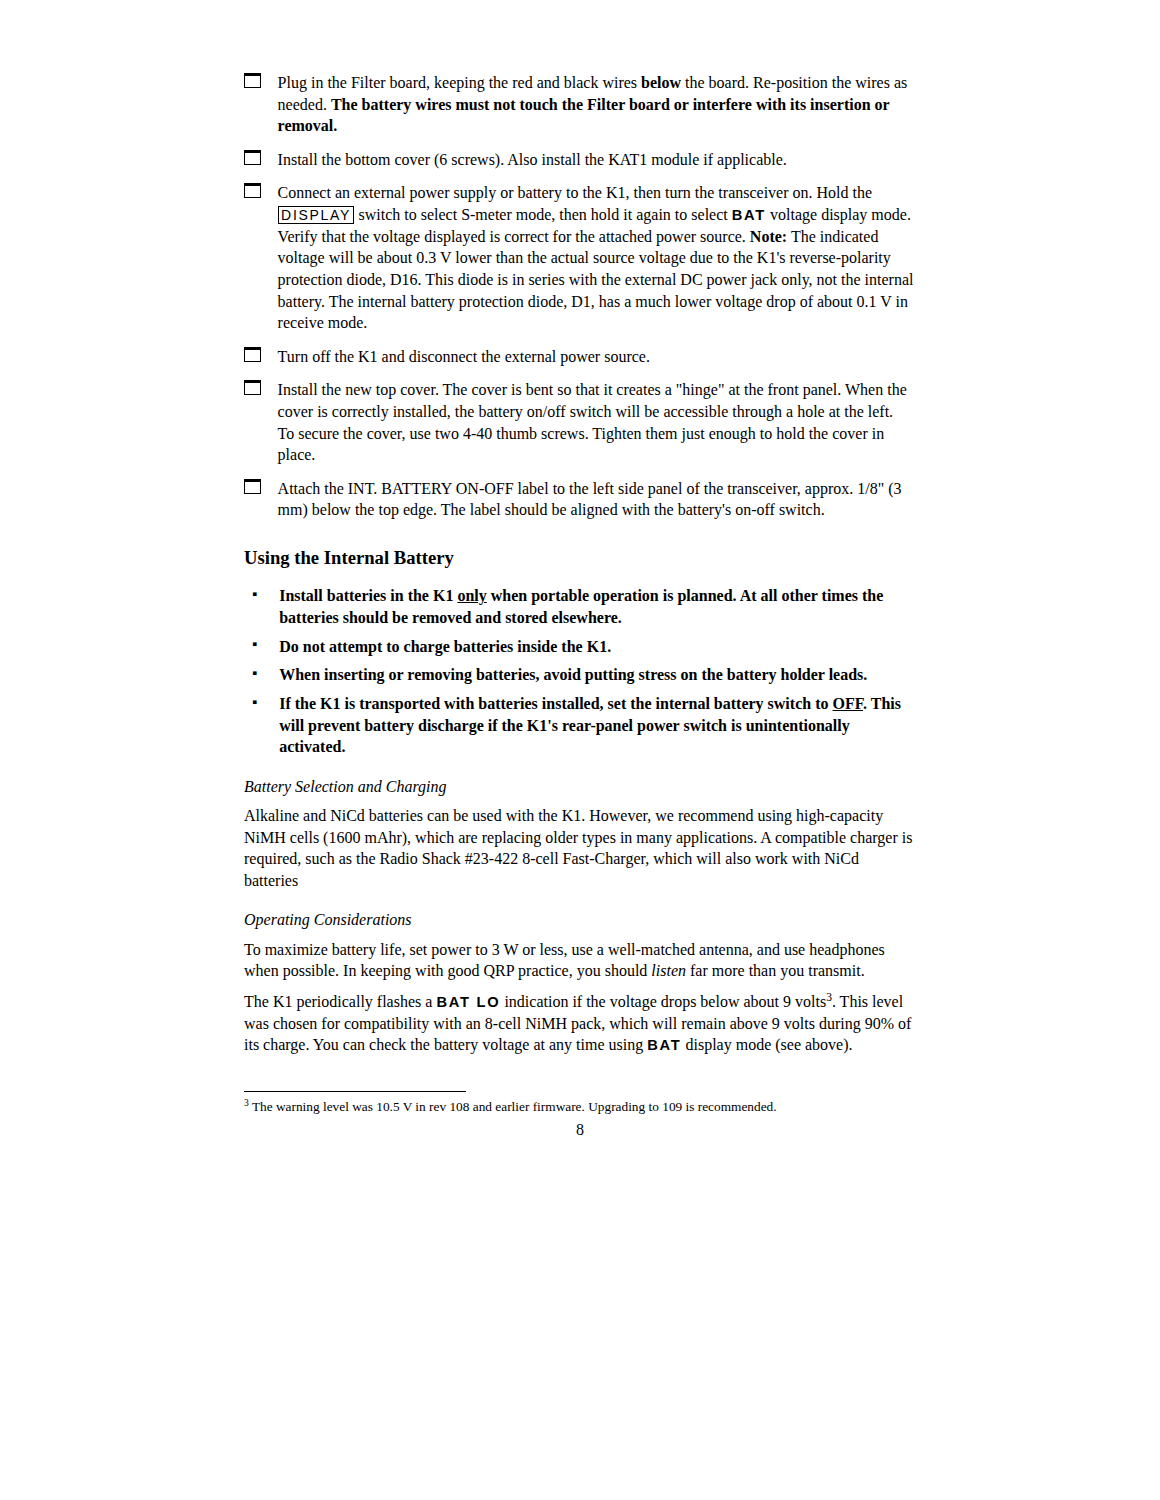Plug in the Filter board, keeping the red and black wires below the board. Re-position the wires as needed. The battery wires must not touch the Filter board or interfere with its insertion or removal.
Install the bottom cover (6 screws). Also install the KAT1 module if applicable.
Connect an external power supply or battery to the K1, then turn the transceiver on. Hold the DISPLAY switch to select S-meter mode, then hold it again to select BAT voltage display mode. Verify that the voltage displayed is correct for the attached power source. Note: The indicated voltage will be about 0.3 V lower than the actual source voltage due to the K1's reverse-polarity protection diode, D16. This diode is in series with the external DC power jack only, not the internal battery. The internal battery protection diode, D1, has a much lower voltage drop of about 0.1 V in receive mode.
Turn off the K1 and disconnect the external power source.
Install the new top cover. The cover is bent so that it creates a "hinge" at the front panel. When the cover is correctly installed, the battery on/off switch will be accessible through a hole at the left.
To secure the cover, use two 4-40 thumb screws. Tighten them just enough to hold the cover in place.
Attach the INT. BATTERY ON-OFF label to the left side panel of the transceiver, approx. 1/8" (3 mm) below the top edge. The label should be aligned with the battery's on-off switch.
Using the Internal Battery
Install batteries in the K1 only when portable operation is planned. At all other times the batteries should be removed and stored elsewhere.
Do not attempt to charge batteries inside the K1.
When inserting or removing batteries, avoid putting stress on the battery holder leads.
If the K1 is transported with batteries installed, set the internal battery switch to OFF. This will prevent battery discharge if the K1's rear-panel power switch is unintentionally activated.
Battery Selection and Charging
Alkaline and NiCd batteries can be used with the K1. However, we recommend using high-capacity NiMH cells (1600 mAhr), which are replacing older types in many applications. A compatible charger is required, such as the Radio Shack #23-422 8-cell Fast-Charger, which will also work with NiCd batteries
Operating Considerations
To maximize battery life, set power to 3 W or less, use a well-matched antenna, and use headphones when possible. In keeping with good QRP practice, you should listen far more than you transmit.
The K1 periodically flashes a BAT LO indication if the voltage drops below about 9 volts3. This level was chosen for compatibility with an 8-cell NiMH pack, which will remain above 9 volts during 90% of its charge. You can check the battery voltage at any time using BAT display mode (see above).
3 The warning level was 10.5 V in rev 108 and earlier firmware. Upgrading to 109 is recommended.
8